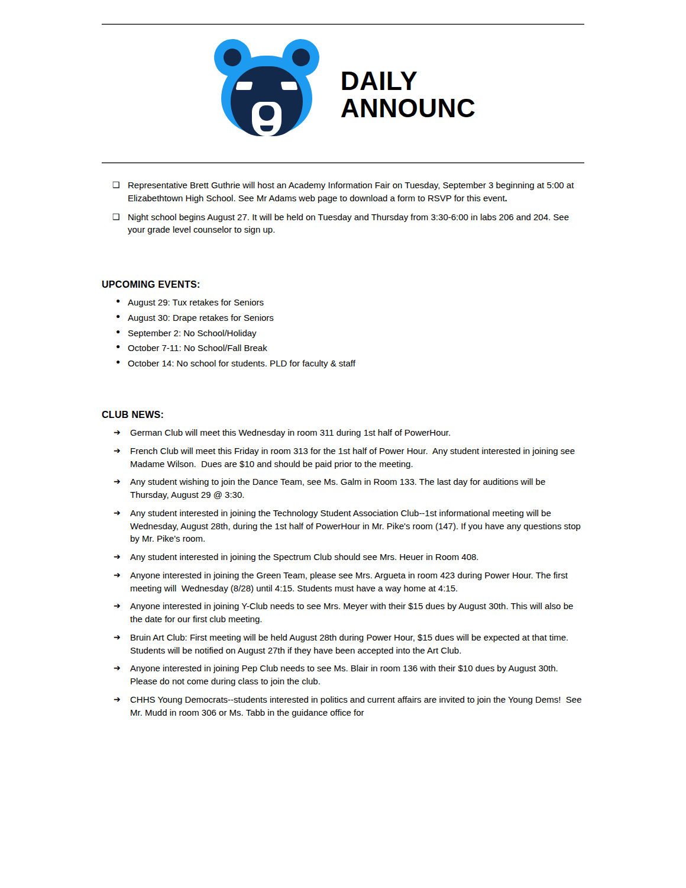DAILY
ANNOUNC
Representative Brett Guthrie will host an Academy Information Fair on Tuesday, September 3 beginning at 5:00 at Elizabethtown High School. See Mr Adams web page to download a form to RSVP for this event.
Night school begins August 27. It will be held on Tuesday and Thursday from 3:30-6:00 in labs 206 and 204. See your grade level counselor to sign up.
UPCOMING EVENTS:
August 29: Tux retakes for Seniors
August 30: Drape retakes for Seniors
September 2: No School/Holiday
October 7-11: No School/Fall Break
October 14: No school for students. PLD for faculty & staff
CLUB NEWS:
German Club will meet this Wednesday in room 311 during 1st half of PowerHour.
French Club will meet this Friday in room 313 for the 1st half of Power Hour. Any student interested in joining see Madame Wilson. Dues are $10 and should be paid prior to the meeting.
Any student wishing to join the Dance Team, see Ms. Galm in Room 133. The last day for auditions will be Thursday, August 29 @ 3:30.
Any student interested in joining the Technology Student Association Club--1st informational meeting will be Wednesday, August 28th, during the 1st half of PowerHour in Mr. Pike's room (147). If you have any questions stop by Mr. Pike's room.
Any student interested in joining the Spectrum Club should see Mrs. Heuer in Room 408.
Anyone interested in joining the Green Team, please see Mrs. Argueta in room 423 during Power Hour. The first meeting will Wednesday (8/28) until 4:15. Students must have a way home at 4:15.
Anyone interested in joining Y-Club needs to see Mrs. Meyer with their $15 dues by August 30th. This will also be the date for our first club meeting.
Bruin Art Club: First meeting will be held August 28th during Power Hour, $15 dues will be expected at that time. Students will be notified on August 27th if they have been accepted into the Art Club.
Anyone interested in joining Pep Club needs to see Ms. Blair in room 136 with their $10 dues by August 30th. Please do not come during class to join the club.
CHHS Young Democrats--students interested in politics and current affairs are invited to join the Young Dems! See Mr. Mudd in room 306 or Ms. Tabb in the guidance office for